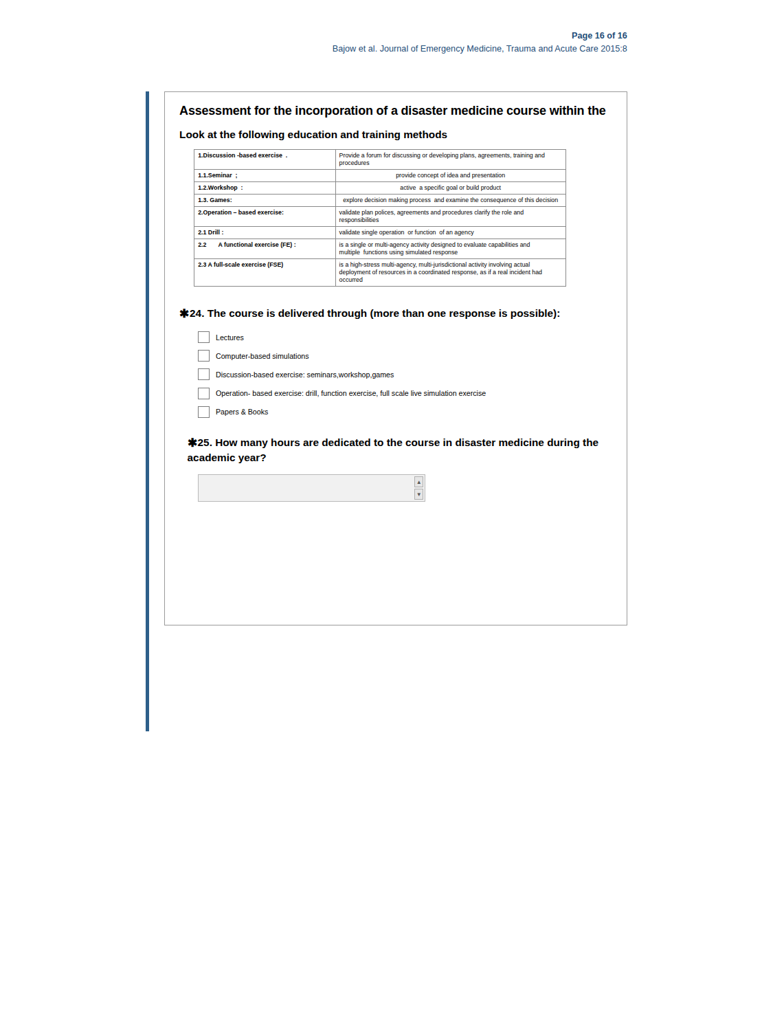Page 16 of 16
Bajow et al. Journal of Emergency Medicine, Trauma and Acute Care 2015:8
Assessment for the incorporation of a disaster medicine course within the
Look at the following education and training methods
| 1.Discussion -based exercise . | Provide a forum for discussing or developing plans, agreements, training and procedures |
| 1.1.Seminar ; | provide concept of idea and presentation |
| 1.2.Workshop : | active a specific goal or build product |
| 1.3. Games: | explore decision making process and examine the consequence of this decision |
| 2.Operation – based exercise: | validate plan polices, agreements and procedures clarify the role and responsibilities |
| 2.1 Drill : | validate single operation or function of an agency |
| 2.2 A functional exercise (FE) : | is a single or multi-agency activity designed to evaluate capabilities and multiple functions using simulated response |
| 2.3 A full-scale exercise (FSE) | is a high-stress multi-agency, multi-jurisdictional activity involving actual deployment of resources in a coordinated response, as if a real incident had occurred |
✱24. The course is delivered through (more than one response is possible):
Lectures
Computer-based simulations
Discussion-based exercise: seminars,workshop,games
Operation- based exercise: drill, function exercise, full scale live simulation exercise
Papers & Books
✱25. How many hours are dedicated to the course in disaster medicine during the academic year?
▲ ▼